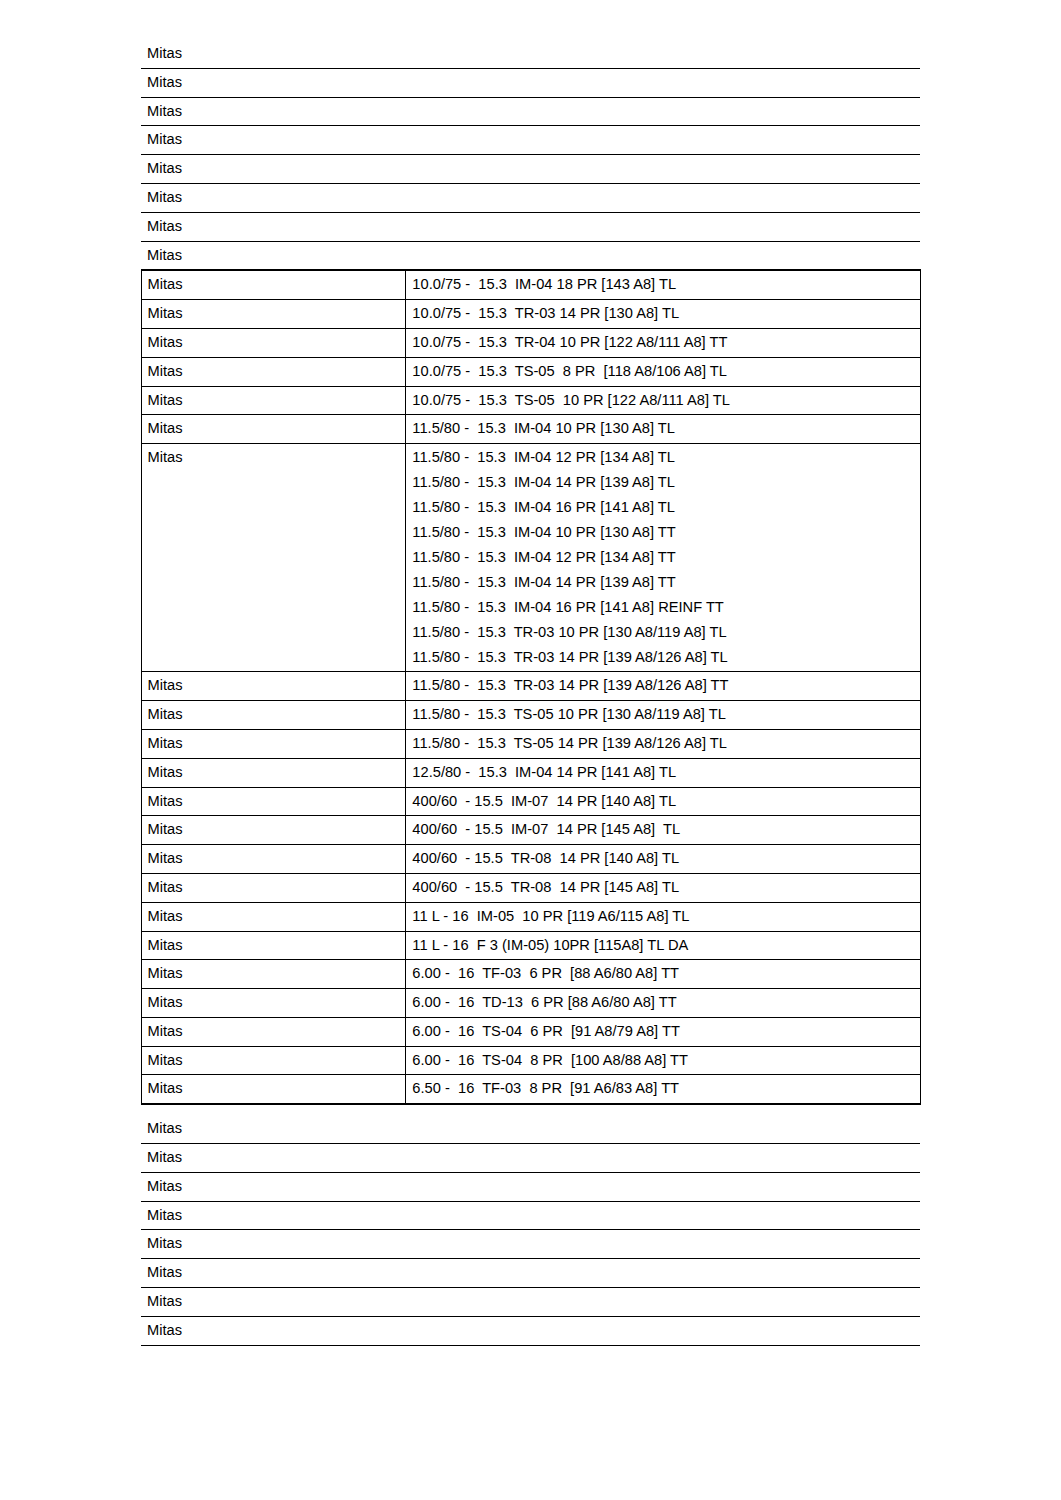| Mitas | |
| Mitas | |
| Mitas | |
| Mitas | |
| Mitas | |
| Mitas | |
| Mitas | |
| Mitas | |
| Mitas | 10.0/75 - 15.3 IM-04 18 PR [143 A8] TL |
| Mitas | 10.0/75 - 15.3 TR-03 14 PR [130 A8] TL |
| Mitas | 10.0/75 - 15.3 TR-04 10 PR [122 A8/111 A8] TT |
| Mitas | 10.0/75 - 15.3 TS-05 8 PR [118 A8/106 A8] TL |
| Mitas | 10.0/75 - 15.3 TS-05 10 PR [122 A8/111 A8] TL |
| Mitas | 11.5/80 - 15.3 IM-04 10 PR [130 A8] TL |
| Mitas | 11.5/80 - 15.3 IM-04 12 PR [134 A8] TL 11.5/80 - 15.3 IM-04 14 PR [139 A8] TL 11.5/80 - 15.3 IM-04 16 PR [141 A8] TL 11.5/80 - 15.3 IM-04 10 PR [130 A8] TT 11.5/80 - 15.3 IM-04 12 PR [134 A8] TT 11.5/80 - 15.3 IM-04 14 PR [139 A8] TT 11.5/80 - 15.3 IM-04 16 PR [141 A8] REINF TT 11.5/80 - 15.3 TR-03 10 PR [130 A8/119 A8] TL 11.5/80 - 15.3 TR-03 14 PR [139 A8/126 A8] TL |
| Mitas | 11.5/80 - 15.3 TR-03 14 PR [139 A8/126 A8] TT |
| Mitas | 11.5/80 - 15.3 TS-05 10 PR [130 A8/119 A8] TL |
| Mitas | 11.5/80 - 15.3 TS-05 14 PR [139 A8/126 A8] TL |
| Mitas | 12.5/80 - 15.3 IM-04 14 PR [141 A8] TL |
| Mitas | 400/60 - 15.5 IM-07 14 PR [140 A8] TL |
| Mitas | 400/60 - 15.5 IM-07 14 PR [145 A8] TL |
| Mitas | 400/60 - 15.5 TR-08 14 PR [140 A8] TL |
| Mitas | 400/60 - 15.5 TR-08 14 PR [145 A8] TL |
| Mitas | 11 L - 16 IM-05 10 PR [119 A6/115 A8] TL |
| Mitas | 11 L - 16 F 3 (IM-05) 10PR [115A8] TL DA |
| Mitas | 6.00 - 16 TF-03 6 PR [88 A6/80 A8] TT |
| Mitas | 6.00 - 16 TD-13 6 PR [88 A6/80 A8] TT |
| Mitas | 6.00 - 16 TS-04 6 PR [91 A8/79 A8] TT |
| Mitas | 6.00 - 16 TS-04 8 PR [100 A8/88 A8] TT |
| Mitas | 6.50 - 16 TF-03 8 PR [91 A6/83 A8] TT |
| Mitas | |
| Mitas | |
| Mitas | |
| Mitas | |
| Mitas | |
| Mitas | |
| Mitas | |
| Mitas | |